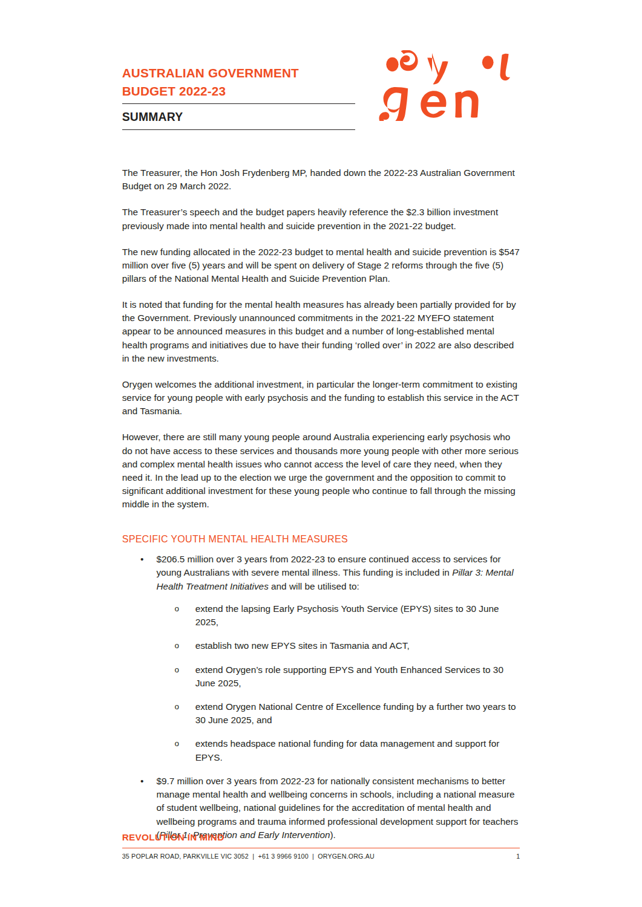Australian Government Budget 2022-23
Summary
The Treasurer, the Hon Josh Frydenberg MP, handed down the 2022-23 Australian Government Budget on 29 March 2022.
The Treasurer’s speech and the budget papers heavily reference the $2.3 billion investment previously made into mental health and suicide prevention in the 2021-22 budget.
The new funding allocated in the 2022-23 budget to mental health and suicide prevention is $547 million over five (5) years and will be spent on delivery of Stage 2 reforms through the five (5) pillars of the National Mental Health and Suicide Prevention Plan.
It is noted that funding for the mental health measures has already been partially provided for by the Government. Previously unannounced commitments in the 2021-22 MYEFO statement appear to be announced measures in this budget and a number of long-established mental health programs and initiatives due to have their funding ‘rolled over’ in 2022 are also described in the new investments.
Orygen welcomes the additional investment, in particular the longer-term commitment to existing service for young people with early psychosis and the funding to establish this service in the ACT and Tasmania.
However, there are still many young people around Australia experiencing early psychosis who do not have access to these services and thousands more young people with other more serious and complex mental health issues who cannot access the level of care they need, when they need it. In the lead up to the election we urge the government and the opposition to commit to significant additional investment for these young people who continue to fall through the missing middle in the system.
Specific youth mental health measures
$206.5 million over 3 years from 2022-23 to ensure continued access to services for young Australians with severe mental illness. This funding is included in Pillar 3: Mental Health Treatment Initiatives and will be utilised to:
extend the lapsing Early Psychosis Youth Service (EPYS) sites to 30 June 2025,
establish two new EPYS sites in Tasmania and ACT,
extend Orygen’s role supporting EPYS and Youth Enhanced Services to 30 June 2025,
extend Orygen National Centre of Excellence funding by a further two years to 30 June 2025, and
extends headspace national funding for data management and support for EPYS.
$9.7 million over 3 years from 2022-23 for nationally consistent mechanisms to better manage mental health and wellbeing concerns in schools, including a national measure of student wellbeing, national guidelines for the accreditation of mental health and wellbeing programs and trauma informed professional development support for teachers (Pillar 1: Prevention and Early Intervention).
Revolution in Mind
35 Poplar Road, Parkville VIC 3052 | +61 3 9966 9100 | orygen.org.au 1